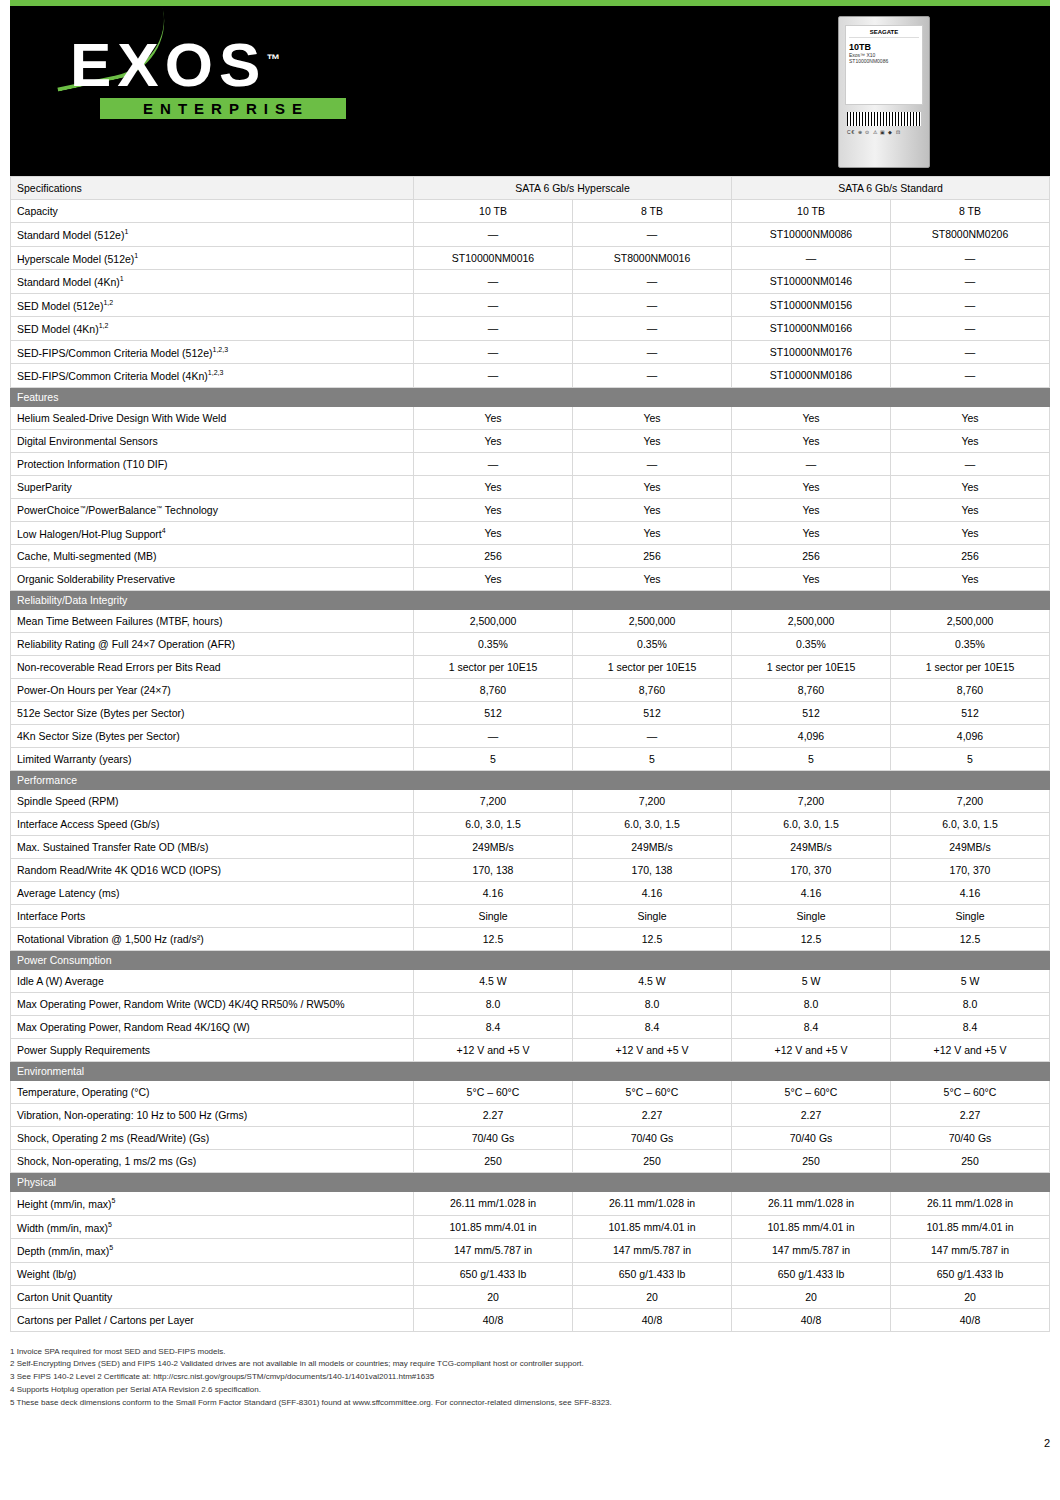EXOS™
ENTERPRISE
SEAGATE
10TB
Exos™ X10
ST10000NM0086
C€ ⊕ ⊙ ⚠ ▣ ◆ ⊡
| Specifications | SATA 6 Gb/s Hyperscale | SATA 6 Gb/s Standard |
| --- | --- | --- |
| Capacity | 10 TB | 8 TB | 10 TB | 8 TB |
| Standard Model (512e) 1 | — | — | ST10000NM0086 | ST8000NM0206 |
| Hyperscale Model (512e) 1 | ST10000NM0016 | ST8000NM0016 | — | — |
| Standard Model (4Kn) 1 | — | — | ST10000NM0146 | — |
| SED Model (512e) 1,2 | — | — | ST10000NM0156 | — |
| SED Model (4Kn) 1,2 | — | — | ST10000NM0166 | — |
| SED-FIPS/Common Criteria Model (512e) 1,2,3 | — | — | ST10000NM0176 | — |
| SED-FIPS/Common Criteria Model (4Kn) 1,2,3 | — | — | ST10000NM0186 | — |
| Features |
| Helium Sealed-Drive Design With Wide Weld | Yes | Yes | Yes | Yes |
| Digital Environmental Sensors | Yes | Yes | Yes | Yes |
| Protection Information (T10 DIF) | — | — | — | — |
| SuperParity | Yes | Yes | Yes | Yes |
| PowerChoice ™ /PowerBalance ™ Technology | Yes | Yes | Yes | Yes |
| Low Halogen/Hot-Plug Support 4 | Yes | Yes | Yes | Yes |
| Cache, Multi-segmented (MB) | 256 | 256 | 256 | 256 |
| Organic Solderability Preservative | Yes | Yes | Yes | Yes |
| Reliability/Data Integrity |
| Mean Time Between Failures (MTBF, hours) | 2,500,000 | 2,500,000 | 2,500,000 | 2,500,000 |
| Reliability Rating @ Full 24×7 Operation (AFR) | 0.35% | 0.35% | 0.35% | 0.35% |
| Non-recoverable Read Errors per Bits Read | 1 sector per 10E15 | 1 sector per 10E15 | 1 sector per 10E15 | 1 sector per 10E15 |
| Power-On Hours per Year (24×7) | 8,760 | 8,760 | 8,760 | 8,760 |
| 512e Sector Size (Bytes per Sector) | 512 | 512 | 512 | 512 |
| 4Kn Sector Size (Bytes per Sector) | — | — | 4,096 | 4,096 |
| Limited Warranty (years) | 5 | 5 | 5 | 5 |
| Performance |
| Spindle Speed (RPM) | 7,200 | 7,200 | 7,200 | 7,200 |
| Interface Access Speed (Gb/s) | 6.0, 3.0, 1.5 | 6.0, 3.0, 1.5 | 6.0, 3.0, 1.5 | 6.0, 3.0, 1.5 |
| Max. Sustained Transfer Rate OD (MB/s) | 249MB/s | 249MB/s | 249MB/s | 249MB/s |
| Random Read/Write 4K QD16 WCD (IOPS) | 170, 138 | 170, 138 | 170, 370 | 170, 370 |
| Average Latency (ms) | 4.16 | 4.16 | 4.16 | 4.16 |
| Interface Ports | Single | Single | Single | Single |
| Rotational Vibration @ 1,500 Hz (rad/s²) | 12.5 | 12.5 | 12.5 | 12.5 |
| Power Consumption |
| Idle A (W) Average | 4.5 W | 4.5 W | 5 W | 5 W |
| Max Operating Power, Random Write (WCD) 4K/4Q RR50% / RW50% | 8.0 | 8.0 | 8.0 | 8.0 |
| Max Operating Power, Random Read 4K/16Q (W) | 8.4 | 8.4 | 8.4 | 8.4 |
| Power Supply Requirements | +12 V and +5 V | +12 V and +5 V | +12 V and +5 V | +12 V and +5 V |
| Environmental |
| Temperature, Operating (°C) | 5°C – 60°C | 5°C – 60°C | 5°C – 60°C | 5°C – 60°C |
| Vibration, Non-operating: 10 Hz to 500 Hz (Grms) | 2.27 | 2.27 | 2.27 | 2.27 |
| Shock, Operating 2 ms (Read/Write) (Gs) | 70/40 Gs | 70/40 Gs | 70/40 Gs | 70/40 Gs |
| Shock, Non-operating, 1 ms/2 ms (Gs) | 250 | 250 | 250 | 250 |
| Physical |
| Height (mm/in, max) 5 | 26.11 mm/1.028 in | 26.11 mm/1.028 in | 26.11 mm/1.028 in | 26.11 mm/1.028 in |
| Width (mm/in, max) 5 | 101.85 mm/4.01 in | 101.85 mm/4.01 in | 101.85 mm/4.01 in | 101.85 mm/4.01 in |
| Depth (mm/in, max) 5 | 147 mm/5.787 in | 147 mm/5.787 in | 147 mm/5.787 in | 147 mm/5.787 in |
| Weight (lb/g) | 650 g/1.433 lb | 650 g/1.433 lb | 650 g/1.433 lb | 650 g/1.433 lb |
| Carton Unit Quantity | 20 | 20 | 20 | 20 |
| Cartons per Pallet / Cartons per Layer | 40/8 | 40/8 | 40/8 | 40/8 |
1 Invoice SPA required for most SED and SED-FIPS models.
2 Self-Encrypting Drives (SED) and FIPS 140-2 Validated drives are not available in all models or countries; may require TCG-compliant host or controller support.
3 See FIPS 140-2 Level 2 Certificate at: http://csrc.nist.gov/groups/STM/cmvp/documents/140-1/1401val2011.htm#1635
4 Supports Hotplug operation per Serial ATA Revision 2.6 specification.
5 These base deck dimensions conform to the Small Form Factor Standard (SFF-8301) found at www.sffcommittee.org. For connector-related dimensions, see SFF-8323.
2